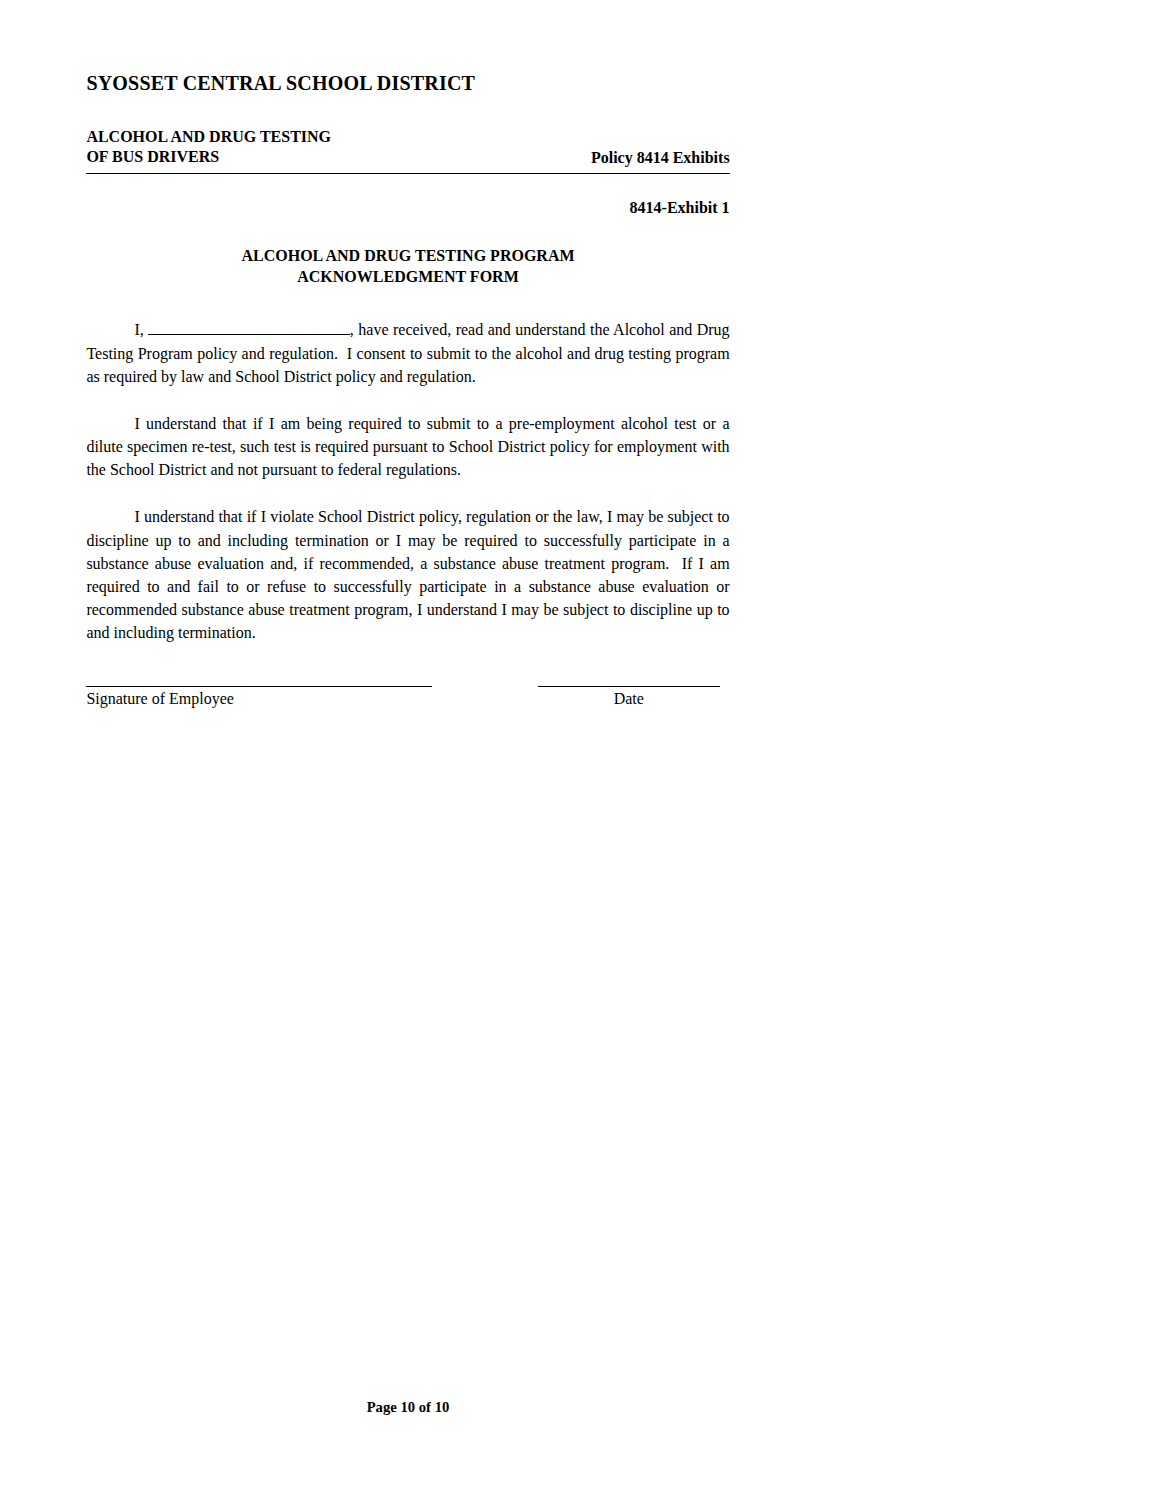SYOSSET CENTRAL SCHOOL DISTRICT
ALCOHOL AND DRUG TESTING
OF BUS DRIVERS
Policy 8414 Exhibits
8414-Exhibit 1
ALCOHOL AND DRUG TESTING PROGRAM
ACKNOWLEDGMENT FORM
I, , have received, read and understand the Alcohol and Drug Testing Program policy and regulation. I consent to submit to the alcohol and drug testing program as required by law and School District policy and regulation.
I understand that if I am being required to submit to a pre-employment alcohol test or a dilute specimen re-test, such test is required pursuant to School District policy for employment with the School District and not pursuant to federal regulations.
I understand that if I violate School District policy, regulation or the law, I may be subject to discipline up to and including termination or I may be required to successfully participate in a substance abuse evaluation and, if recommended, a substance abuse treatment program. If I am required to and fail to or refuse to successfully participate in a substance abuse evaluation or recommended substance abuse treatment program, I understand I may be subject to discipline up to and including termination.
Signature of Employee
Date
Page 10 of 10